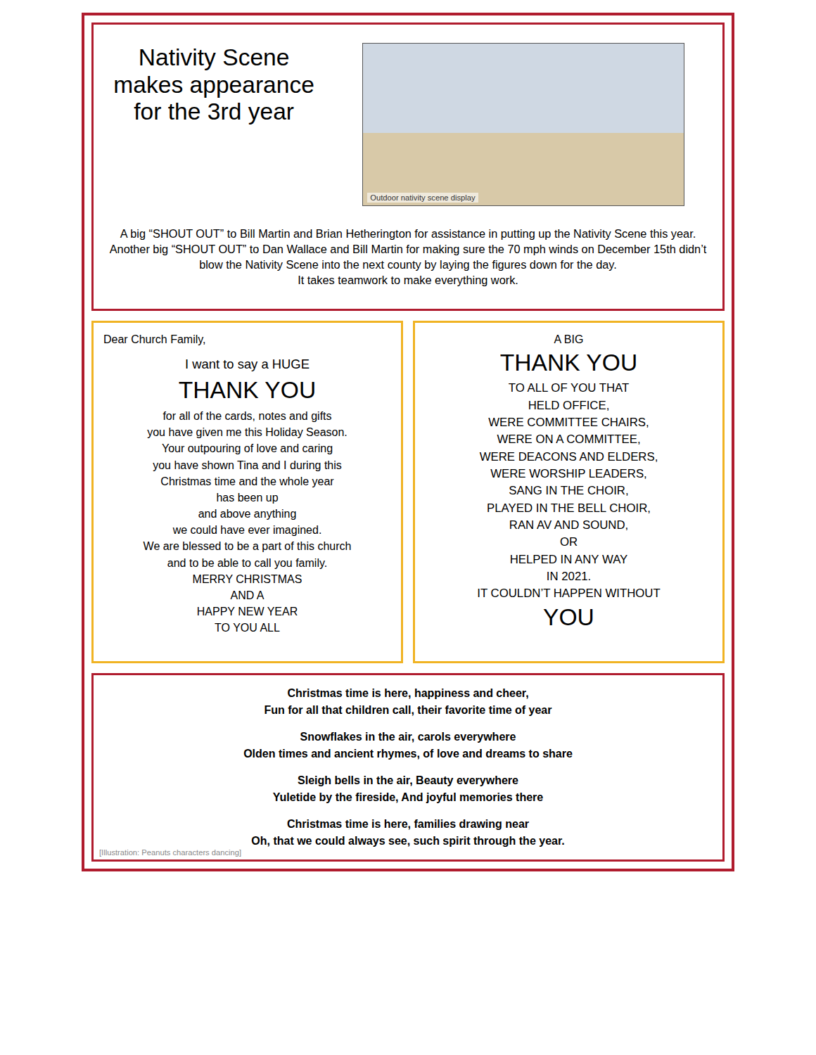Nativity Scene makes appearance for the 3rd year
Outdoor nativity scene display
A big “SHOUT OUT” to Bill Martin and Brian Hetherington for assistance in putting up the Nativity Scene this year. Another big “SHOUT OUT” to Dan Wallace and Bill Martin for making sure the 70 mph winds on December 15th didn’t blow the Nativity Scene into the next county by laying the figures down for the day.
It takes teamwork to make everything work.
Dear Church Family,
I want to say a HUGE
THANK YOU
for all of the cards, notes and gifts
you have given me this Holiday Season.
Your outpouring of love and caring
you have shown Tina and I during this
Christmas time and the whole year
has been up
and above anything
we could have ever imagined.
We are blessed to be a part of this church
and to be able to call you family.
MERRY CHRISTMAS
AND A
HAPPY NEW YEAR
TO YOU ALL
A BIG
THANK YOU
TO ALL OF YOU THAT
HELD OFFICE,
WERE COMMITTEE CHAIRS,
WERE ON A COMMITTEE,
WERE DEACONS AND ELDERS,
WERE WORSHIP LEADERS,
SANG IN THE CHOIR,
PLAYED IN THE BELL CHOIR,
RAN AV AND SOUND,
OR
HELPED IN ANY WAY
IN 2021.
IT COULDN’T HAPPEN WITHOUT
YOU
Christmas time is here, happiness and cheer,
Fun for all that children call, their favorite time of year
Snowflakes in the air, carols everywhere
Olden times and ancient rhymes, of love and dreams to share
Sleigh bells in the air, Beauty everywhere
Yuletide by the fireside, And joyful memories there
Christmas time is here, families drawing near
Oh, that we could always see, such spirit through the year.
[Illustration: Peanuts characters dancing]